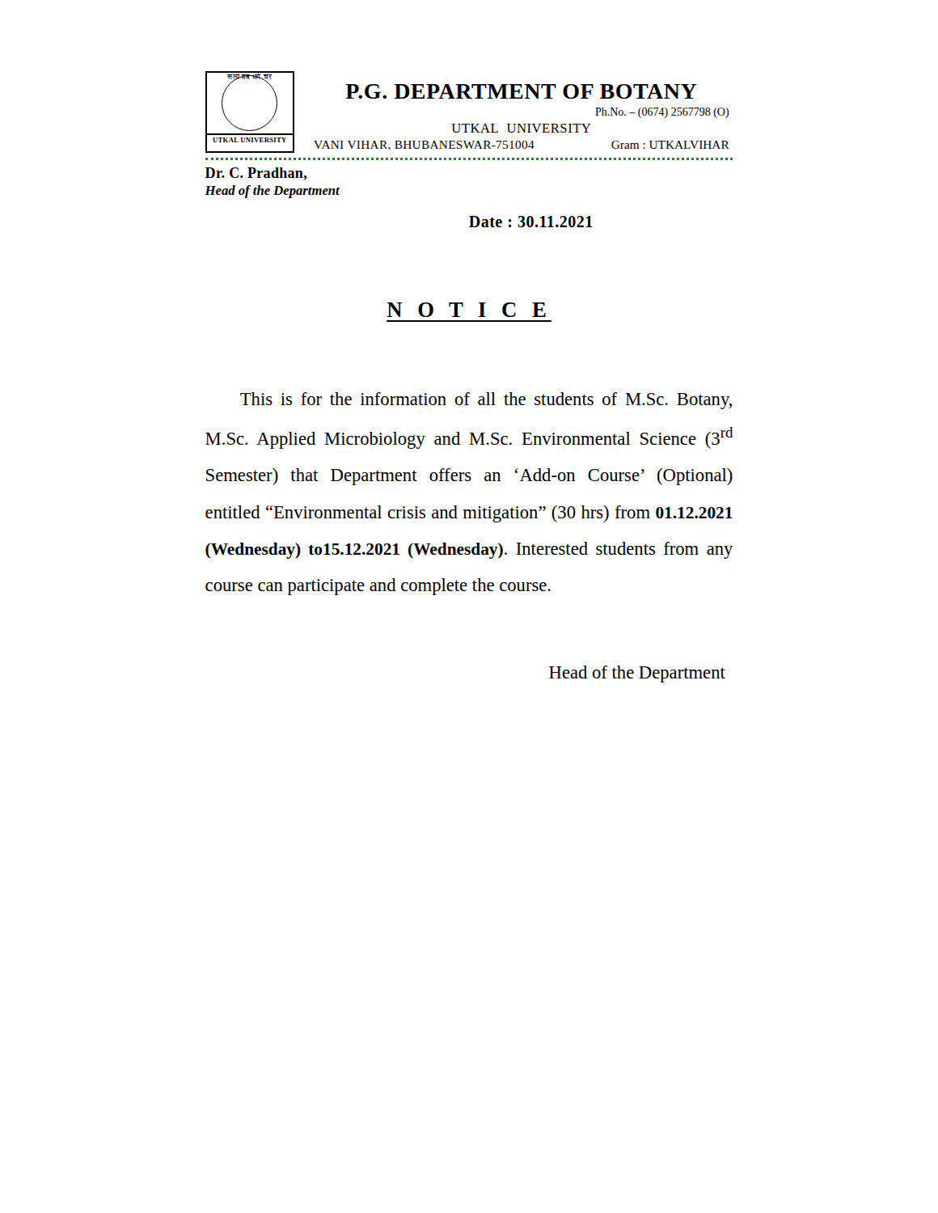सत्यं वद धर्मं चर
UTKAL UNIVERSITY
P.G. DEPARTMENT OF BOTANY
Ph.No. – (0674) 2567798 (O)
UTKAL UNIVERSITY
VANI VIHAR, BHUBANESWAR-751004 Gram : UTKALVIHAR
Dr. C. Pradhan,
Head of the Department
Date : 30.11.2021
N O T I C E
This is for the information of all the students of M.Sc. Botany, M.Sc. Applied Microbiology and M.Sc. Environmental Science (3rd Semester) that Department offers an ‘Add-on Course’ (Optional) entitled “Environmental crisis and mitigation” (30 hrs) from 01.12.2021 (Wednesday) to15.12.2021 (Wednesday). Interested students from any course can participate and complete the course.
Head of the Department